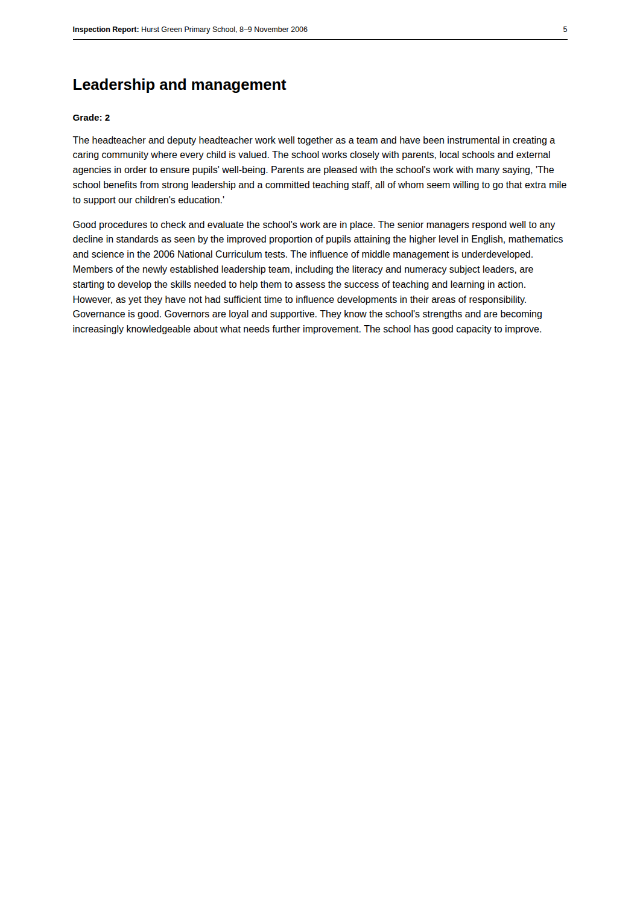Inspection Report: Hurst Green Primary School, 8–9 November 2006
5
Leadership and management
Grade: 2
The headteacher and deputy headteacher work well together as a team and have been instrumental in creating a caring community where every child is valued. The school works closely with parents, local schools and external agencies in order to ensure pupils' well-being. Parents are pleased with the school's work with many saying, 'The school benefits from strong leadership and a committed teaching staff, all of whom seem willing to go that extra mile to support our children's education.'
Good procedures to check and evaluate the school's work are in place. The senior managers respond well to any decline in standards as seen by the improved proportion of pupils attaining the higher level in English, mathematics and science in the 2006 National Curriculum tests. The influence of middle management is underdeveloped. Members of the newly established leadership team, including the literacy and numeracy subject leaders, are starting to develop the skills needed to help them to assess the success of teaching and learning in action. However, as yet they have not had sufficient time to influence developments in their areas of responsibility. Governance is good. Governors are loyal and supportive. They know the school's strengths and are becoming increasingly knowledgeable about what needs further improvement. The school has good capacity to improve.